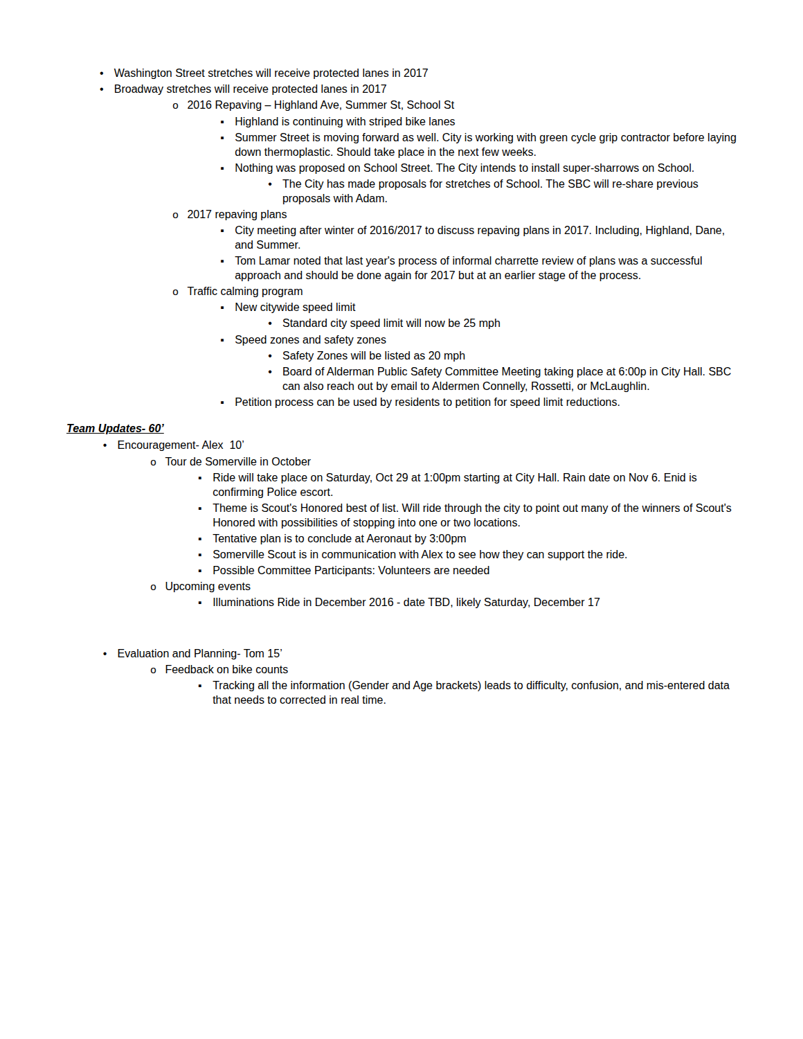Washington Street stretches will receive protected lanes in 2017
Broadway stretches will receive protected lanes in 2017
2016 Repaving – Highland Ave, Summer St, School St
Highland is continuing with striped bike lanes
Summer Street is moving forward as well. City is working with green cycle grip contractor before laying down thermoplastic. Should take place in the next few weeks.
Nothing was proposed on School Street. The City intends to install super-sharrows on School.
The City has made proposals for stretches of School. The SBC will re-share previous proposals with Adam.
2017 repaving plans
City meeting after winter of 2016/2017 to discuss repaving plans in 2017. Including, Highland, Dane, and Summer.
Tom Lamar noted that last year's process of informal charrette review of plans was a successful approach and should be done again for 2017 but at an earlier stage of the process.
Traffic calming program
New citywide speed limit
Standard city speed limit will now be 25 mph
Speed zones and safety zones
Safety Zones will be listed as 20 mph
Board of Alderman Public Safety Committee Meeting taking place at 6:00p in City Hall. SBC can also reach out by email to Aldermen Connelly, Rossetti, or McLaughlin.
Petition process can be used by residents to petition for speed limit reductions.
Team Updates- 60’
Encouragement- Alex 10’
Tour de Somerville in October
Ride will take place on Saturday, Oct 29 at 1:00pm starting at City Hall. Rain date on Nov 6. Enid is confirming Police escort.
Theme is Scout's Honored best of list. Will ride through the city to point out many of the winners of Scout's Honored with possibilities of stopping into one or two locations.
Tentative plan is to conclude at Aeronaut by 3:00pm
Somerville Scout is in communication with Alex to see how they can support the ride.
Possible Committee Participants: Volunteers are needed
Upcoming events
Illuminations Ride in December 2016 - date TBD, likely Saturday, December 17
Evaluation and Planning- Tom 15’
Feedback on bike counts
Tracking all the information (Gender and Age brackets) leads to difficulty, confusion, and mis-entered data that needs to corrected in real time.